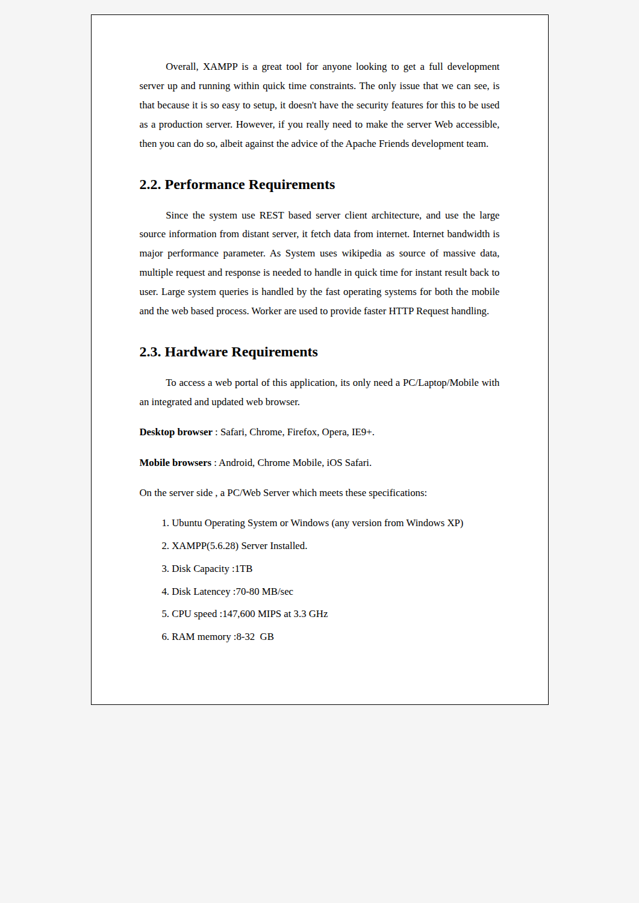Overall, XAMPP is a great tool for anyone looking to get a full development server up and running within quick time constraints. The only issue that we can see, is that because it is so easy to setup, it doesn't have the security features for this to be used as a production server. However, if you really need to make the server Web accessible, then you can do so, albeit against the advice of the Apache Friends development team.
2.2. Performance Requirements
Since the system use REST based server client architecture, and use the large source information from distant server, it fetch data from internet. Internet bandwidth is major performance parameter. As System uses wikipedia as source of massive data, multiple request and response is needed to handle in quick time for instant result back to user. Large system queries is handled by the fast operating systems for both the mobile and the web based process. Worker are used to provide faster HTTP Request handling.
2.3. Hardware Requirements
To access a web portal of this application, its only need a PC/Laptop/Mobile with an integrated and updated web browser.
Desktop browser : Safari, Chrome, Firefox, Opera, IE9+.
Mobile browsers : Android, Chrome Mobile, iOS Safari.
On the server side , a PC/Web Server which meets these specifications:
Ubuntu Operating System or Windows (any version from Windows XP)
XAMPP(5.6.28) Server Installed.
Disk Capacity :1TB
Disk Latencey :70-80 MB/sec
CPU speed :147,600 MIPS at 3.3 GHz
RAM memory :8-32 GB